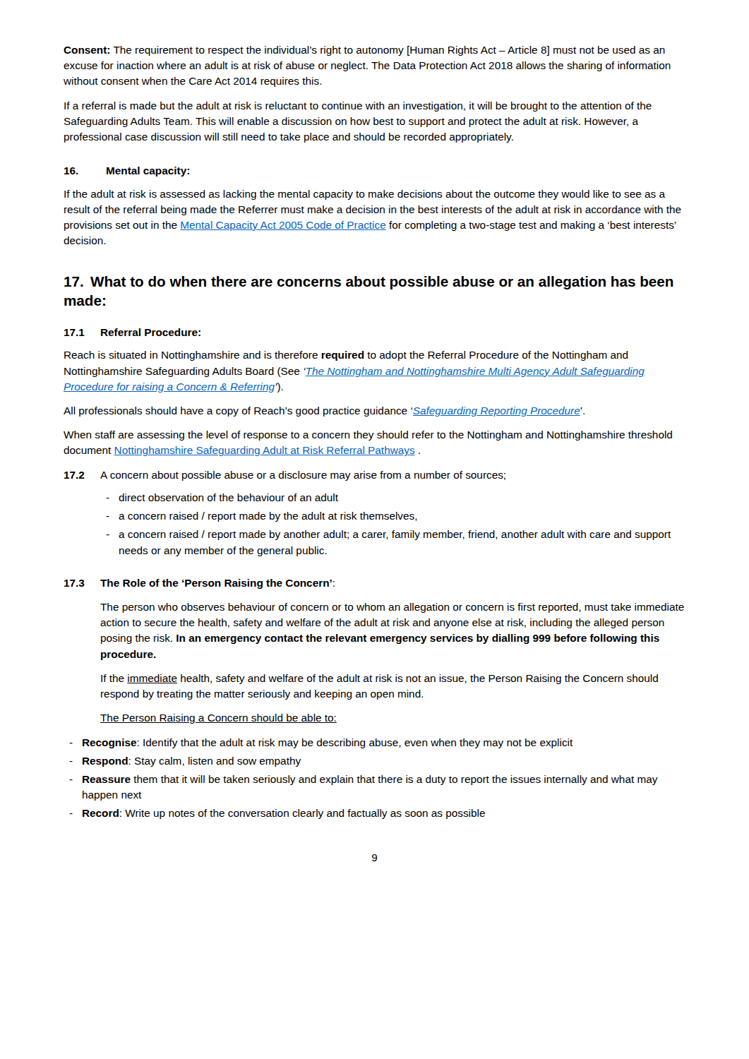Consent: The requirement to respect the individual’s right to autonomy [Human Rights Act – Article 8] must not be used as an excuse for inaction where an adult is at risk of abuse or neglect. The Data Protection Act 2018 allows the sharing of information without consent when the Care Act 2014 requires this.
If a referral is made but the adult at risk is reluctant to continue with an investigation, it will be brought to the attention of the Safeguarding Adults Team. This will enable a discussion on how best to support and protect the adult at risk. However, a professional case discussion will still need to take place and should be recorded appropriately.
16. Mental capacity:
If the adult at risk is assessed as lacking the mental capacity to make decisions about the outcome they would like to see as a result of the referral being made the Referrer must make a decision in the best interests of the adult at risk in accordance with the provisions set out in the Mental Capacity Act 2005 Code of Practice for completing a two-stage test and making a ‘best interests’ decision.
17. What to do when there are concerns about possible abuse or an allegation has been made:
17.1 Referral Procedure:
Reach is situated in Nottinghamshire and is therefore required to adopt the Referral Procedure of the Nottingham and Nottinghamshire Safeguarding Adults Board (See ‘The Nottingham and Nottinghamshire Multi Agency Adult Safeguarding Procedure for raising a Concern & Referring’).
All professionals should have a copy of Reach’s good practice guidance ‘Safeguarding Reporting Procedure’.
When staff are assessing the level of response to a concern they should refer to the Nottingham and Nottinghamshire threshold document Nottinghamshire Safeguarding Adult at Risk Referral Pathways .
17.2
A concern about possible abuse or a disclosure may arise from a number of sources;
direct observation of the behaviour of an adult
a concern raised / report made by the adult at risk themselves,
a concern raised / report made by another adult; a carer, family member, friend, another adult with care and support needs or any member of the general public.
17.3
The Role of the ‘Person Raising the Concern’:
The person who observes behaviour of concern or to whom an allegation or concern is first reported, must take immediate action to secure the health, safety and welfare of the adult at risk and anyone else at risk, including the alleged person posing the risk. In an emergency contact the relevant emergency services by dialling 999 before following this procedure.
If the immediate health, safety and welfare of the adult at risk is not an issue, the Person Raising the Concern should respond by treating the matter seriously and keeping an open mind.
The Person Raising a Concern should be able to:
Recognise: Identify that the adult at risk may be describing abuse, even when they may not be explicit
Respond: Stay calm, listen and sow empathy
Reassure them that it will be taken seriously and explain that there is a duty to report the issues internally and what may happen next
Record: Write up notes of the conversation clearly and factually as soon as possible
9